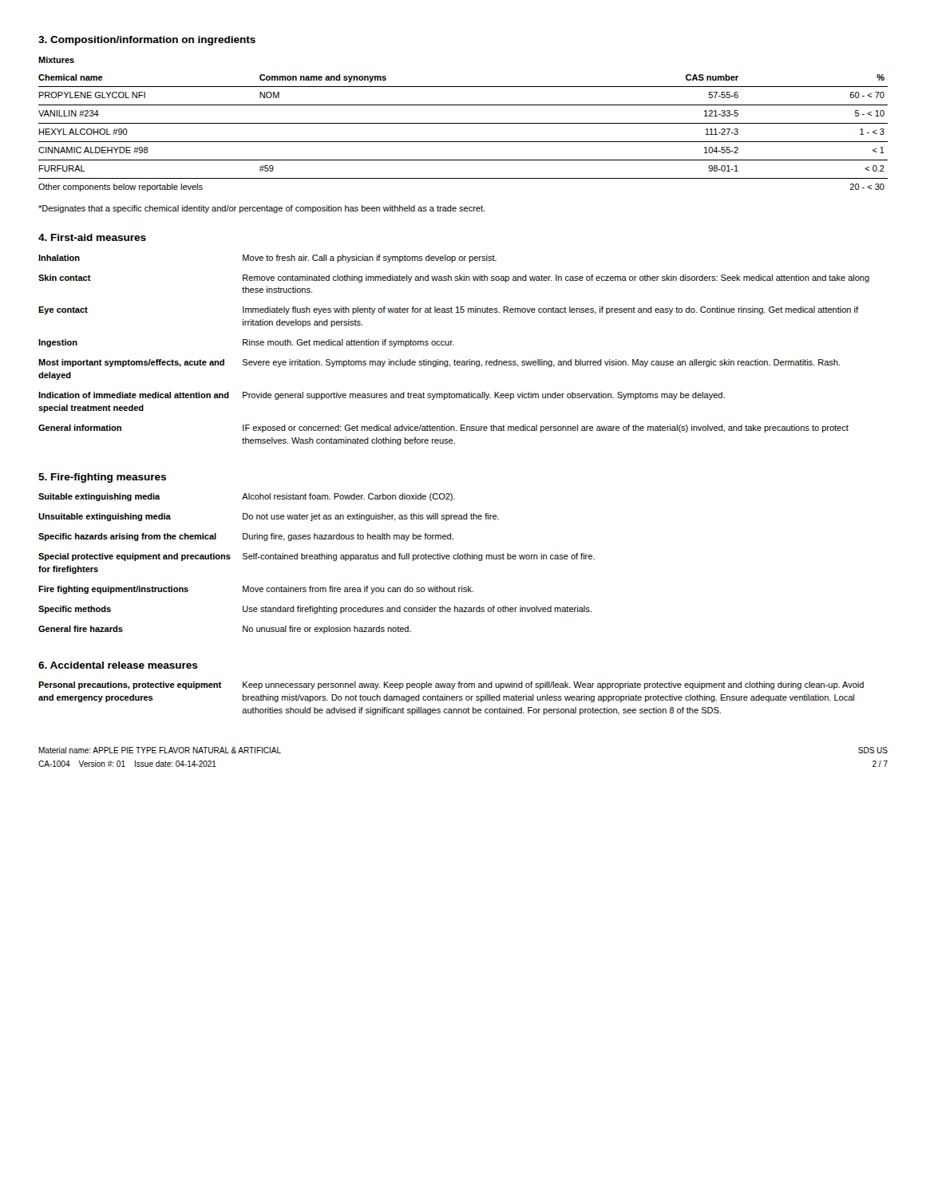3. Composition/information on ingredients
Mixtures
| Chemical name | Common name and synonyms | CAS number | % |
| --- | --- | --- | --- |
| PROPYLENE GLYCOL NFI | NOM | 57-55-6 | 60 - < 70 |
| VANILLIN #234 | | 121-33-5 | 5 - < 10 |
| HEXYL ALCOHOL #90 | | 111-27-3 | 1 - < 3 |
| CINNAMIC ALDEHYDE #98 | | 104-55-2 | < 1 |
| FURFURAL | #59 | 98-01-1 | < 0.2 |
| Other components below reportable levels | 20 - < 30 |
*Designates that a specific chemical identity and/or percentage of composition has been withheld as a trade secret.
4. First-aid measures
| Inhalation | Move to fresh air. Call a physician if symptoms develop or persist. |
| Skin contact | Remove contaminated clothing immediately and wash skin with soap and water. In case of eczema or other skin disorders: Seek medical attention and take along these instructions. |
| Eye contact | Immediately flush eyes with plenty of water for at least 15 minutes. Remove contact lenses, if present and easy to do. Continue rinsing. Get medical attention if irritation develops and persists. |
| Ingestion | Rinse mouth. Get medical attention if symptoms occur. |
| Most important symptoms/effects, acute and delayed | Severe eye irritation. Symptoms may include stinging, tearing, redness, swelling, and blurred vision. May cause an allergic skin reaction. Dermatitis. Rash. |
| Indication of immediate medical attention and special treatment needed | Provide general supportive measures and treat symptomatically. Keep victim under observation. Symptoms may be delayed. |
| General information | IF exposed or concerned: Get medical advice/attention. Ensure that medical personnel are aware of the material(s) involved, and take precautions to protect themselves. Wash contaminated clothing before reuse. |
5. Fire-fighting measures
| Suitable extinguishing media | Alcohol resistant foam. Powder. Carbon dioxide (CO2). |
| Unsuitable extinguishing media | Do not use water jet as an extinguisher, as this will spread the fire. |
| Specific hazards arising from the chemical | During fire, gases hazardous to health may be formed. |
| Special protective equipment and precautions for firefighters | Self-contained breathing apparatus and full protective clothing must be worn in case of fire. |
| Fire fighting equipment/instructions | Move containers from fire area if you can do so without risk. |
| Specific methods | Use standard firefighting procedures and consider the hazards of other involved materials. |
| General fire hazards | No unusual fire or explosion hazards noted. |
6. Accidental release measures
| Personal precautions, protective equipment and emergency procedures | Keep unnecessary personnel away. Keep people away from and upwind of spill/leak. Wear appropriate protective equipment and clothing during clean-up. Avoid breathing mist/vapors. Do not touch damaged containers or spilled material unless wearing appropriate protective clothing. Ensure adequate ventilation. Local authorities should be advised if significant spillages cannot be contained. For personal protection, see section 8 of the SDS. |
Material name: APPLE PIE TYPE FLAVOR NATURAL & ARTIFICIAL
CA-1004 Version #: 01 Issue date: 04-14-2021
SDS US
2 / 7